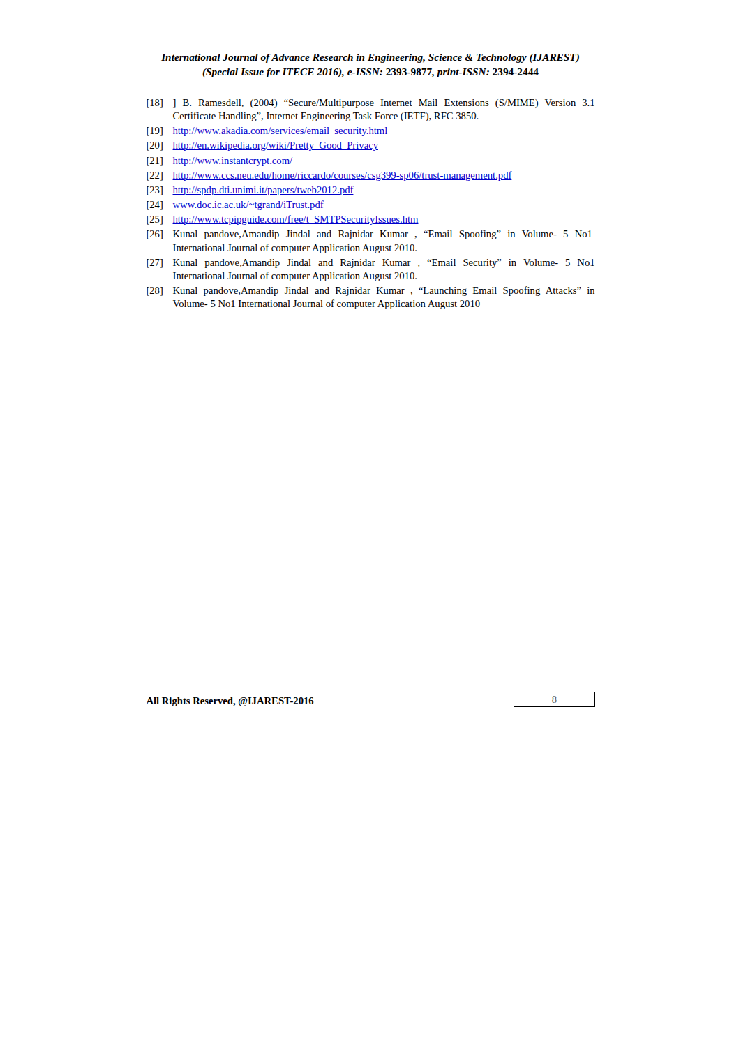International Journal of Advance Research in Engineering, Science & Technology (IJAREST)
(Special Issue for ITECE 2016), e-ISSN: 2393-9877, print-ISSN: 2394-2444
[18] ] B. Ramesdell, (2004) “Secure/Multipurpose Internet Mail Extensions (S/MIME) Version 3.1 Certificate Handling”, Internet Engineering Task Force (IETF), RFC 3850.
[19] http://www.akadia.com/services/email_security.html
[20] http://en.wikipedia.org/wiki/Pretty_Good_Privacy
[21] http://www.instantcrypt.com/
[22] http://www.ccs.neu.edu/home/riccardo/courses/csg399-sp06/trust-management.pdf
[23] http://spdp.dti.unimi.it/papers/tweb2012.pdf
[24] www.doc.ic.ac.uk/~tgrand/iTrust.pdf
[25] http://www.tcpipguide.com/free/t_SMTPSecurityIssues.htm
[26] Kunal pandove,Amandip Jindal and Rajnidar Kumar , “Email Spoofing” in Volume- 5 No1 International Journal of computer Application August 2010.
[27] Kunal pandove,Amandip Jindal and Rajnidar Kumar , “Email Security” in Volume- 5 No1 International Journal of computer Application August 2010.
[28] Kunal pandove,Amandip Jindal and Rajnidar Kumar , “Launching Email Spoofing Attacks” in Volume- 5 No1 International Journal of computer Application August 2010
All Rights Reserved, @IJAREST-2016 8